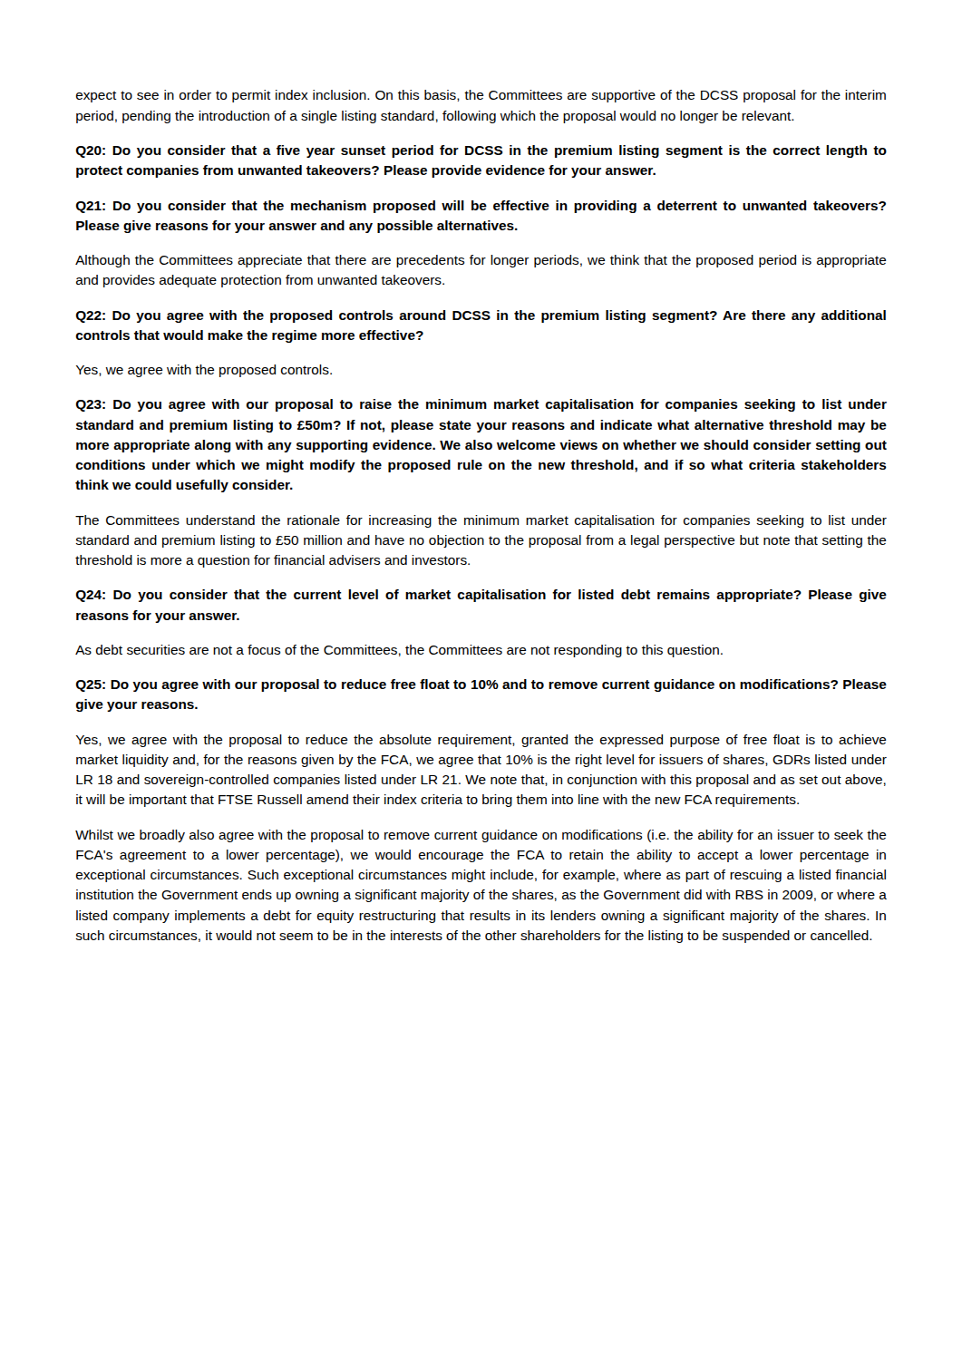expect to see in order to permit index inclusion. On this basis, the Committees are supportive of the DCSS proposal for the interim period, pending the introduction of a single listing standard, following which the proposal would no longer be relevant.
Q20: Do you consider that a five year sunset period for DCSS in the premium listing segment is the correct length to protect companies from unwanted takeovers? Please provide evidence for your answer.
Q21: Do you consider that the mechanism proposed will be effective in providing a deterrent to unwanted takeovers? Please give reasons for your answer and any possible alternatives.
Although the Committees appreciate that there are precedents for longer periods, we think that the proposed period is appropriate and provides adequate protection from unwanted takeovers.
Q22: Do you agree with the proposed controls around DCSS in the premium listing segment? Are there any additional controls that would make the regime more effective?
Yes, we agree with the proposed controls.
Q23: Do you agree with our proposal to raise the minimum market capitalisation for companies seeking to list under standard and premium listing to £50m? If not, please state your reasons and indicate what alternative threshold may be more appropriate along with any supporting evidence. We also welcome views on whether we should consider setting out conditions under which we might modify the proposed rule on the new threshold, and if so what criteria stakeholders think we could usefully consider.
The Committees understand the rationale for increasing the minimum market capitalisation for companies seeking to list under standard and premium listing to £50 million and have no objection to the proposal from a legal perspective but note that setting the threshold is more a question for financial advisers and investors.
Q24: Do you consider that the current level of market capitalisation for listed debt remains appropriate? Please give reasons for your answer.
As debt securities are not a focus of the Committees, the Committees are not responding to this question.
Q25: Do you agree with our proposal to reduce free float to 10% and to remove current guidance on modifications? Please give your reasons.
Yes, we agree with the proposal to reduce the absolute requirement, granted the expressed purpose of free float is to achieve market liquidity and, for the reasons given by the FCA, we agree that 10% is the right level for issuers of shares, GDRs listed under LR 18 and sovereign-controlled companies listed under LR 21. We note that, in conjunction with this proposal and as set out above, it will be important that FTSE Russell amend their index criteria to bring them into line with the new FCA requirements.
Whilst we broadly also agree with the proposal to remove current guidance on modifications (i.e. the ability for an issuer to seek the FCA's agreement to a lower percentage), we would encourage the FCA to retain the ability to accept a lower percentage in exceptional circumstances. Such exceptional circumstances might include, for example, where as part of rescuing a listed financial institution the Government ends up owning a significant majority of the shares, as the Government did with RBS in 2009, or where a listed company implements a debt for equity restructuring that results in its lenders owning a significant majority of the shares. In such circumstances, it would not seem to be in the interests of the other shareholders for the listing to be suspended or cancelled.